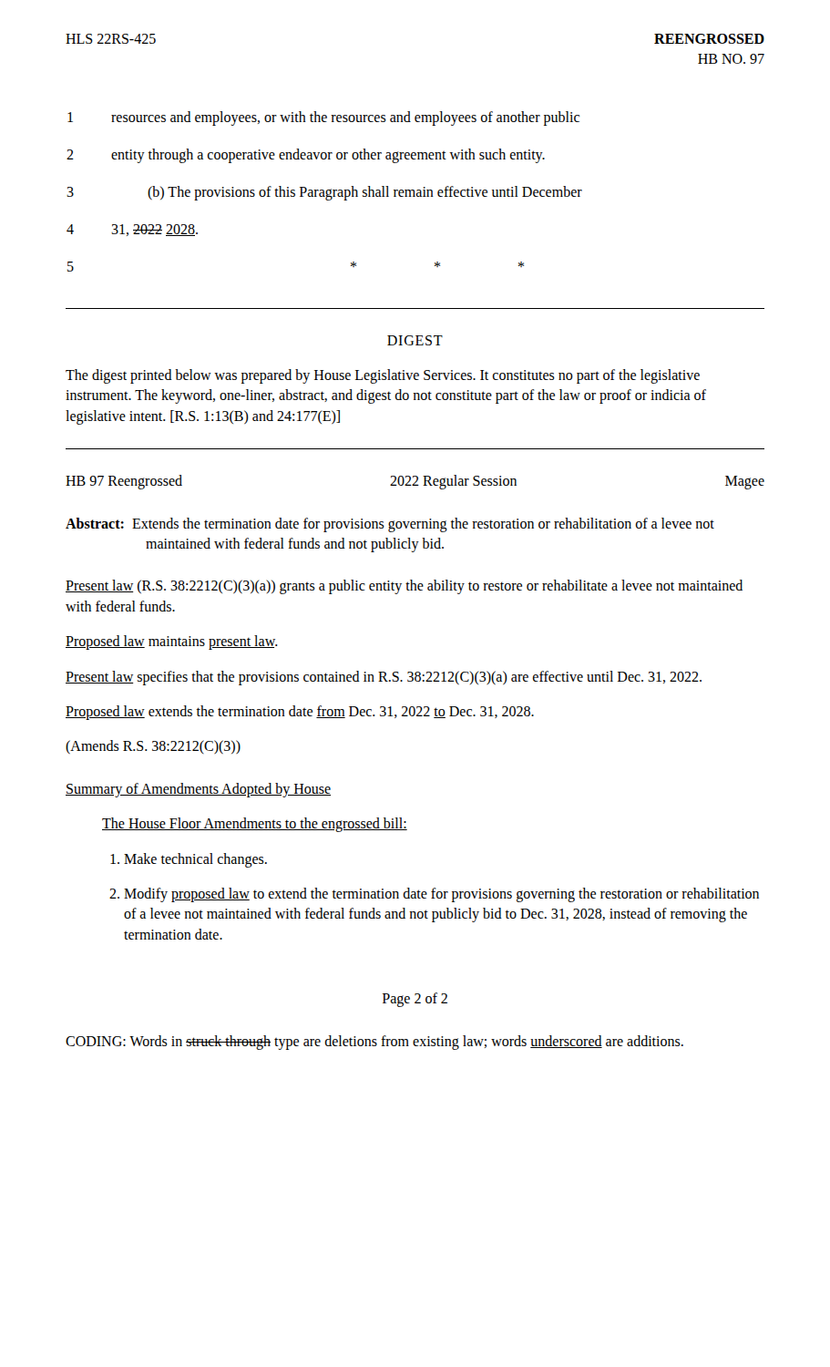HLS 22RS-425
REENGROSSED
HB NO. 97
| 1 | resources and employees, or with the resources and employees of another public |
| 2 | entity through a cooperative endeavor or other agreement with such entity. |
| 3 | (b) The provisions of this Paragraph shall remain effective until December |
| 4 | 31, 2022 2028 . |
| 5 | * * * |
DIGEST
The digest printed below was prepared by House Legislative Services. It constitutes no part of the legislative instrument. The keyword, one-liner, abstract, and digest do not constitute part of the law or proof or indicia of legislative intent. [R.S. 1:13(B) and 24:177(E)]
HB 97 Reengrossed 2022 Regular Session Magee
Abstract: Extends the termination date for provisions governing the restoration or rehabilitation of a levee not maintained with federal funds and not publicly bid.
Present law (R.S. 38:2212(C)(3)(a)) grants a public entity the ability to restore or rehabilitate a levee not maintained with federal funds.
Proposed law maintains present law.
Present law specifies that the provisions contained in R.S. 38:2212(C)(3)(a) are effective until Dec. 31, 2022.
Proposed law extends the termination date from Dec. 31, 2022 to Dec. 31, 2028.
(Amends R.S. 38:2212(C)(3))
Summary of Amendments Adopted by House
The House Floor Amendments to the engrossed bill:
Make technical changes.
Modify proposed law to extend the termination date for provisions governing the restoration or rehabilitation of a levee not maintained with federal funds and not publicly bid to Dec. 31, 2028, instead of removing the termination date.
Page 2 of 2
CODING: Words in struck through type are deletions from existing law; words underscored are additions.